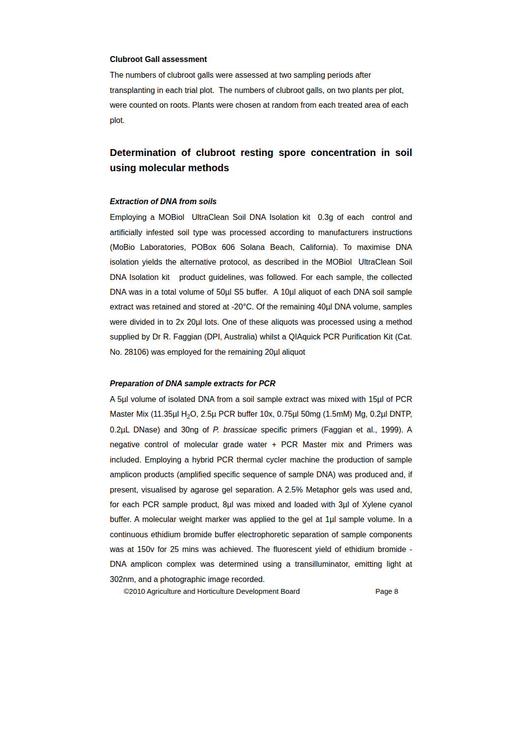Clubroot Gall assessment
The numbers of clubroot galls were assessed at two sampling periods after transplanting in each trial plot. The numbers of clubroot galls, on two plants per plot, were counted on roots. Plants were chosen at random from each treated area of each plot.
Determination of clubroot resting spore concentration in soil using molecular methods
Extraction of DNA from soils
Employing a MOBiol UltraClean Soil DNA Isolation kit 0.3g of each control and artificially infested soil type was processed according to manufacturers instructions (MoBio Laboratories, POBox 606 Solana Beach, California). To maximise DNA isolation yields the alternative protocol, as described in the MOBiol UltraClean Soil DNA Isolation kit product guidelines, was followed. For each sample, the collected DNA was in a total volume of 50µl S5 buffer. A 10µl aliquot of each DNA soil sample extract was retained and stored at -20°C. Of the remaining 40µl DNA volume, samples were divided in to 2x 20µl lots. One of these aliquots was processed using a method supplied by Dr R. Faggian (DPI, Australia) whilst a QIAquick PCR Purification Kit (Cat. No. 28106) was employed for the remaining 20µl aliquot
Preparation of DNA sample extracts for PCR
A 5µl volume of isolated DNA from a soil sample extract was mixed with 15µl of PCR Master Mix (11.35µl H2O, 2.5µ PCR buffer 10x, 0.75µl 50mg (1.5mM) Mg, 0.2µl DNTP, 0.2µL DNase) and 30ng of P. brassicae specific primers (Faggian et al., 1999). A negative control of molecular grade water + PCR Master mix and Primers was included. Employing a hybrid PCR thermal cycler machine the production of sample amplicon products (amplified specific sequence of sample DNA) was produced and, if present, visualised by agarose gel separation. A 2.5% Metaphor gels was used and, for each PCR sample product, 8µl was mixed and loaded with 3µl of Xylene cyanol buffer. A molecular weight marker was applied to the gel at 1µl sample volume. In a continuous ethidium bromide buffer electrophoretic separation of sample components was at 150v for 25 mins was achieved. The fluorescent yield of ethidium bromide - DNA amplicon complex was determined using a transilluminator, emitting light at 302nm, and a photographic image recorded.
©2010 Agriculture and Horticulture Development Board Page 8